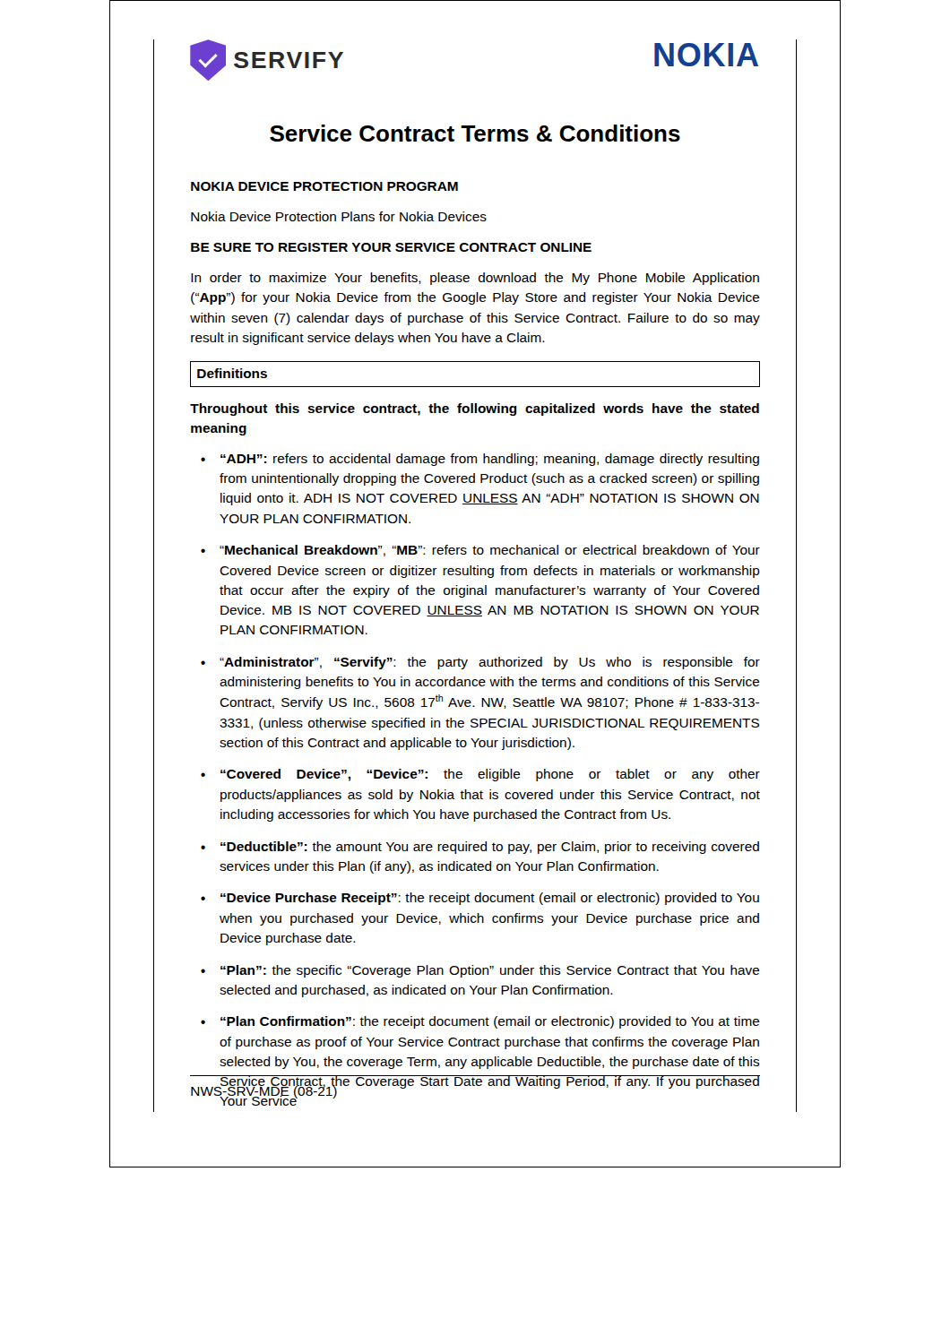SERVIFY
NOKIA
Service Contract Terms & Conditions
NOKIA DEVICE PROTECTION PROGRAM
Nokia Device Protection Plans for Nokia Devices
BE SURE TO REGISTER YOUR SERVICE CONTRACT ONLINE
In order to maximize Your benefits, please download the My Phone Mobile Application (“App”) for your Nokia Device from the Google Play Store and register Your Nokia Device within seven (7) calendar days of purchase of this Service Contract. Failure to do so may result in significant service delays when You have a Claim.
Definitions
Throughout this service contract, the following capitalized words have the stated meaning
“ADH”: refers to accidental damage from handling; meaning, damage directly resulting from unintentionally dropping the Covered Product (such as a cracked screen) or spilling liquid onto it. ADH IS NOT COVERED UNLESS AN “ADH” NOTATION IS SHOWN ON YOUR PLAN CONFIRMATION.
“Mechanical Breakdown”, “MB”: refers to mechanical or electrical breakdown of Your Covered Device screen or digitizer resulting from defects in materials or workmanship that occur after the expiry of the original manufacturer’s warranty of Your Covered Device. MB IS NOT COVERED UNLESS AN MB NOTATION IS SHOWN ON YOUR PLAN CONFIRMATION.
“Administrator”, “Servify”: the party authorized by Us who is responsible for administering benefits to You in accordance with the terms and conditions of this Service Contract, Servify US Inc., 5608 17th Ave. NW, Seattle WA 98107; Phone # 1-833-313-3331, (unless otherwise specified in the SPECIAL JURISDICTIONAL REQUIREMENTS section of this Contract and applicable to Your jurisdiction).
“Covered Device”, “Device”: the eligible phone or tablet or any other products/appliances as sold by Nokia that is covered under this Service Contract, not including accessories for which You have purchased the Contract from Us.
“Deductible”: the amount You are required to pay, per Claim, prior to receiving covered services under this Plan (if any), as indicated on Your Plan Confirmation.
“Device Purchase Receipt”: the receipt document (email or electronic) provided to You when you purchased your Device, which confirms your Device purchase price and Device purchase date.
“Plan”: the specific “Coverage Plan Option” under this Service Contract that You have selected and purchased, as indicated on Your Plan Confirmation.
“Plan Confirmation”: the receipt document (email or electronic) provided to You at time of purchase as proof of Your Service Contract purchase that confirms the coverage Plan selected by You, the coverage Term, any applicable Deductible, the purchase date of this Service Contract, the Coverage Start Date and Waiting Period, if any. If you purchased Your Service
NWS-SRV-MDE (08-21)